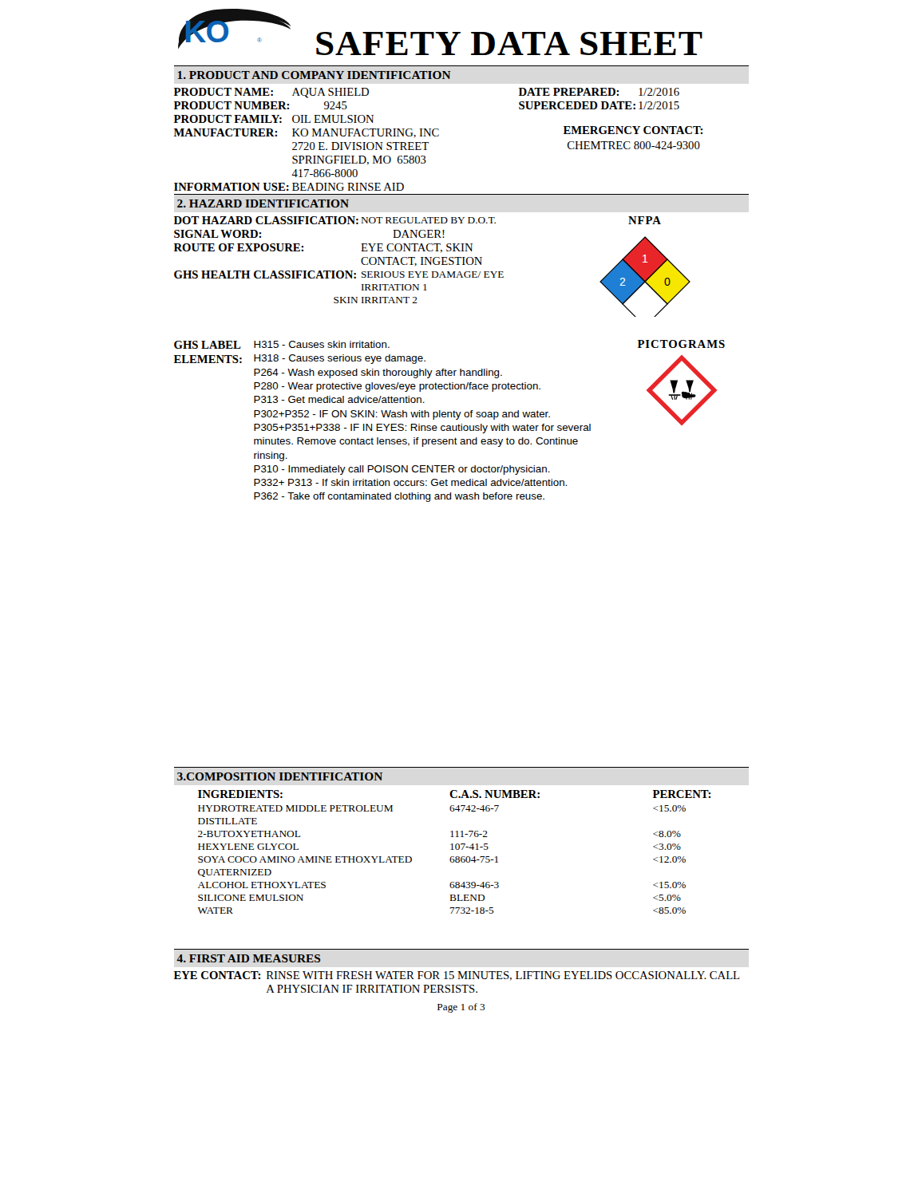KO ®
SAFETY DATA SHEET
1. PRODUCT AND COMPANY IDENTIFICATION
| PRODUCT NAME: | AQUA SHIELD |
| PRODUCT NUMBER: | 9245 |
| PRODUCT FAMILY: | OIL EMULSION |
| MANUFACTURER: | KO MANUFACTURING, INC 2720 E. DIVISION STREET SPRINGFIELD, MO 65803 417-866-8000 |
| INFORMATION USE: | BEADING RINSE AID |
| DATE PREPARED: | 1/2/2016 |
| SUPERCEDED DATE: | 1/2/2015 |
EMERGENCY CONTACT:
CHEMTREC 800-424-9300
2. HAZARD IDENTIFICATION
| DOT HAZARD CLASSIFICATION: | NOT REGULATED BY D.O.T. |
| SIGNAL WORD: | DANGER! |
| ROUTE OF EXPOSURE: | EYE CONTACT, SKIN CONTACT, INGESTION |
| GHS HEALTH CLASSIFICATION: | SERIOUS EYE DAMAGE/ EYE IRRITATION 1 |
SKIN IRRITANT 2
NFPA
1 2 0
GHS LABEL
ELEMENTS:
H315 - Causes skin irritation.
H318 - Causes serious eye damage.
P264 - Wash exposed skin thoroughly after handling.
P280 - Wear protective gloves/eye protection/face protection.
P313 - Get medical advice/attention.
P302+P352 - IF ON SKIN: Wash with plenty of soap and water.
P305+P351+P338 - IF IN EYES: Rinse cautiously with water for several minutes. Remove contact lenses, if present and easy to do. Continue rinsing.
P310 - Immediately call POISON CENTER or doctor/physician.
P332+ P313 - If skin irritation occurs: Get medical advice/attention.
P362 - Take off contaminated clothing and wash before reuse.
PICTOGRAMS
3.COMPOSITION IDENTIFICATION
| INGREDIENTS: | C.A.S. NUMBER: | PERCENT: |
| --- | --- | --- |
| HYDROTREATED MIDDLE PETROLEUM DISTILLATE | 64742-46-7 | <15.0% |
| 2-BUTOXYETHANOL | 111-76-2 | <8.0% |
| HEXYLENE GLYCOL | 107-41-5 | <3.0% |
| SOYA COCO AMINO AMINE ETHOXYLATED QUATERNIZED | 68604-75-1 | <12.0% |
| ALCOHOL ETHOXYLATES | 68439-46-3 | <15.0% |
| SILICONE EMULSION | BLEND | <5.0% |
| WATER | 7732-18-5 | <85.0% |
4. FIRST AID MEASURES
EYE CONTACT:
RINSE WITH FRESH WATER FOR 15 MINUTES, LIFTING EYELIDS OCCASIONALLY. CALL A PHYSICIAN IF IRRITATION PERSISTS.
Page 1 of 3